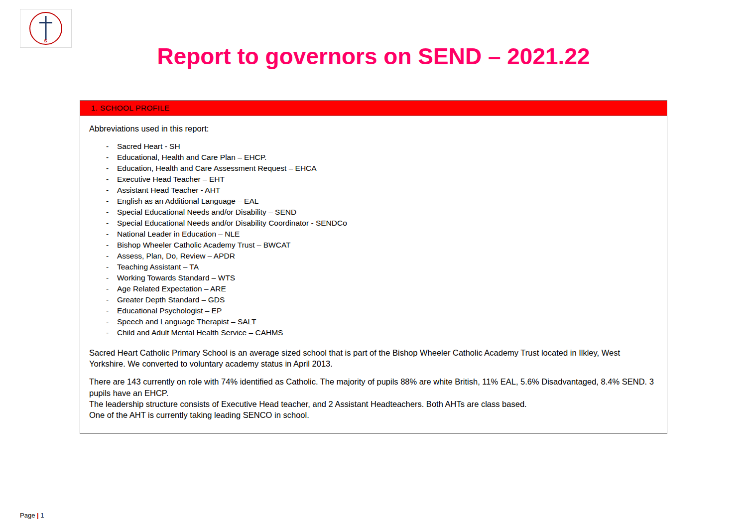S
Report to governors on SEND – 2021.22
SCHOOL PROFILE
Abbreviations used in this report:
Sacred Heart - SH
Educational, Health and Care Plan – EHCP.
Education, Health and Care Assessment Request – EHCA
Executive Head Teacher – EHT
Assistant Head Teacher - AHT
English as an Additional Language – EAL
Special Educational Needs and/or Disability – SEND
Special Educational Needs and/or Disability Coordinator - SENDCo
National Leader in Education – NLE
Bishop Wheeler Catholic Academy Trust – BWCAT
Assess, Plan, Do, Review – APDR
Teaching Assistant – TA
Working Towards Standard – WTS
Age Related Expectation – ARE
Greater Depth Standard – GDS
Educational Psychologist – EP
Speech and Language Therapist – SALT
Child and Adult Mental Health Service – CAHMS
Sacred Heart Catholic Primary School is an average sized school that is part of the Bishop Wheeler Catholic Academy Trust located in Ilkley, West Yorkshire. We converted to voluntary academy status in April 2013.
There are 143 currently on role with 74% identified as Catholic. The majority of pupils 88% are white British, 11% EAL, 5.6% Disadvantaged, 8.4% SEND. 3 pupils have an EHCP.
The leadership structure consists of Executive Head teacher, and 2 Assistant Headteachers. Both AHTs are class based.
One of the AHT is currently taking leading SENCO in school.
Page | 1